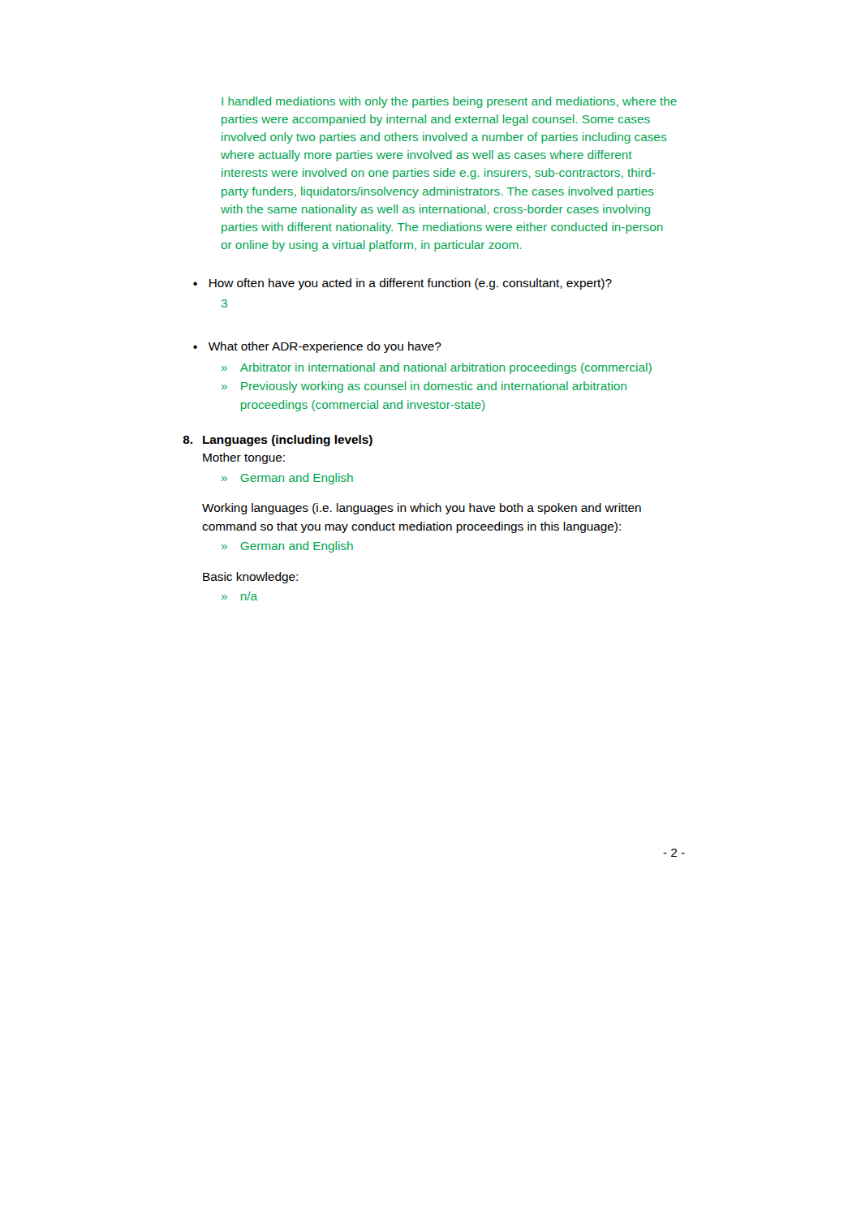I handled mediations with only the parties being present and mediations, where the parties were accompanied by internal and external legal counsel. Some cases involved only two parties and others involved a number of parties including cases where actually more parties were involved as well as cases where different interests were involved on one parties side e.g. insurers, sub-contractors, third-party funders, liquidators/insolvency administrators. The cases involved parties with the same nationality as well as international, cross-border cases involving parties with different nationality. The mediations were either conducted in-person or online by using a virtual platform, in particular zoom.
How often have you acted in a different function (e.g. consultant, expert)?
3
What other ADR-experience do you have?
Arbitrator in international and national arbitration proceedings (commercial)
Previously working as counsel in domestic and international arbitration proceedings (commercial and investor-state)
Languages (including levels)
Mother tongue:
German and English
Working languages (i.e. languages in which you have both a spoken and written command so that you may conduct mediation proceedings in this language):
German and English
Basic knowledge:
n/a
- 2 -